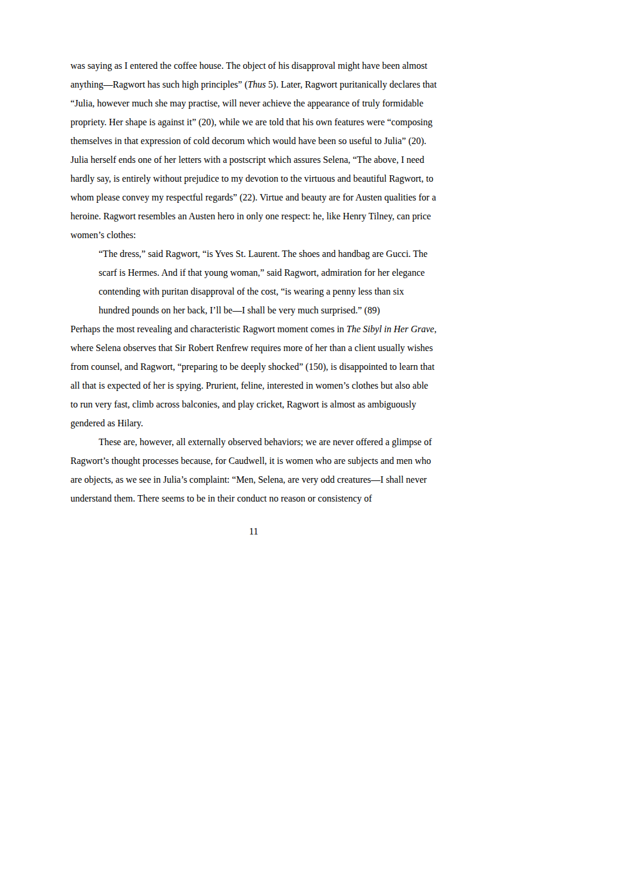was saying as I entered the coffee house. The object of his disapproval might have been almost anything—Ragwort has such high principles” (Thus 5). Later, Ragwort puritanically declares that “Julia, however much she may practise, will never achieve the appearance of truly formidable propriety. Her shape is against it” (20), while we are told that his own features were “composing themselves in that expression of cold decorum which would have been so useful to Julia” (20). Julia herself ends one of her letters with a postscript which assures Selena, “The above, I need hardly say, is entirely without prejudice to my devotion to the virtuous and beautiful Ragwort, to whom please convey my respectful regards” (22). Virtue and beauty are for Austen qualities for a heroine. Ragwort resembles an Austen hero in only one respect: he, like Henry Tilney, can price women’s clothes:
“The dress,” said Ragwort, “is Yves St. Laurent. The shoes and handbag are Gucci. The scarf is Hermes. And if that young woman,” said Ragwort, admiration for her elegance contending with puritan disapproval of the cost, “is wearing a penny less than six hundred pounds on her back, I’ll be—I shall be very much surprised.” (89)
Perhaps the most revealing and characteristic Ragwort moment comes in The Sibyl in Her Grave, where Selena observes that Sir Robert Renfrew requires more of her than a client usually wishes from counsel, and Ragwort, “preparing to be deeply shocked” (150), is disappointed to learn that all that is expected of her is spying. Prurient, feline, interested in women’s clothes but also able to run very fast, climb across balconies, and play cricket, Ragwort is almost as ambiguously gendered as Hilary.
These are, however, all externally observed behaviors; we are never offered a glimpse of Ragwort’s thought processes because, for Caudwell, it is women who are subjects and men who are objects, as we see in Julia’s complaint: “Men, Selena, are very odd creatures—I shall never understand them. There seems to be in their conduct no reason or consistency of
11